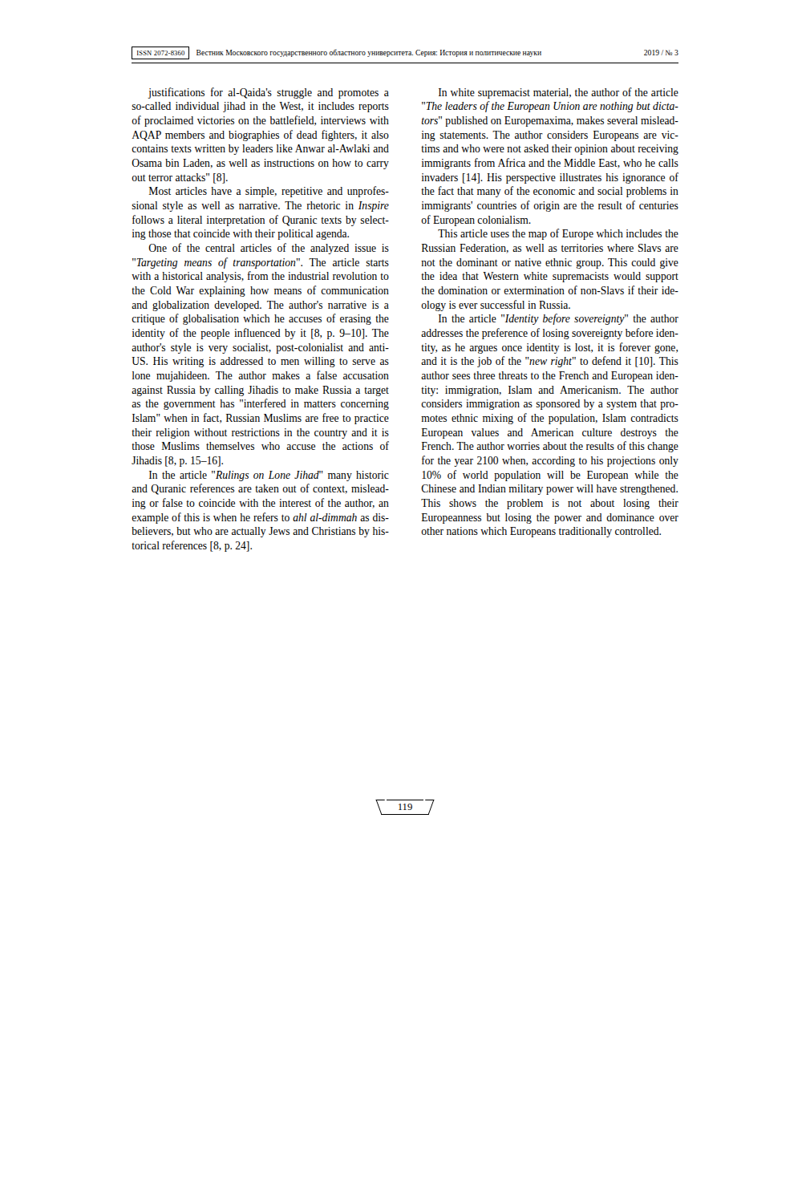ISSN 2072-8360 Вестник Московского государственного областного университета. Серия: История и политические науки 2019 / № 3
justifications for al-Qaida's struggle and promotes a so-called individual jihad in the West, it includes reports of proclaimed victories on the battlefield, interviews with AQAP members and biographies of dead fighters, it also contains texts written by leaders like Anwar al-Awlaki and Osama bin Laden, as well as instructions on how to carry out terror attacks" [8].
Most articles have a simple, repetitive and unprofessional style as well as narrative. The rhetoric in Inspire follows a literal interpretation of Quranic texts by selecting those that coincide with their political agenda.
One of the central articles of the analyzed issue is "Targeting means of transportation". The article starts with a historical analysis, from the industrial revolution to the Cold War explaining how means of communication and globalization developed. The author's narrative is a critique of globalisation which he accuses of erasing the identity of the people influenced by it [8, p. 9–10]. The author's style is very socialist, post-colonialist and anti-US. His writing is addressed to men willing to serve as lone mujahideen. The author makes a false accusation against Russia by calling Jihadis to make Russia a target as the government has "interfered in matters concerning Islam" when in fact, Russian Muslims are free to practice their religion without restrictions in the country and it is those Muslims themselves who accuse the actions of Jihadis [8, p. 15–16].
In the article "Rulings on Lone Jihad" many historic and Quranic references are taken out of context, misleading or false to coincide with the interest of the author, an example of this is when he refers to ahl al-dimmah as disbelievers, but who are actually Jews and Christians by historical references [8, p. 24].
In white supremacist material, the author of the article "The leaders of the European Union are nothing but dictators" published on Europemaxima, makes several misleading statements. The author considers Europeans are victims and who were not asked their opinion about receiving immigrants from Africa and the Middle East, who he calls invaders [14]. His perspective illustrates his ignorance of the fact that many of the economic and social problems in immigrants' countries of origin are the result of centuries of European colonialism.
This article uses the map of Europe which includes the Russian Federation, as well as territories where Slavs are not the dominant or native ethnic group. This could give the idea that Western white supremacists would support the domination or extermination of non-Slavs if their ideology is ever successful in Russia.
In the article "Identity before sovereignty" the author addresses the preference of losing sovereignty before identity, as he argues once identity is lost, it is forever gone, and it is the job of the "new right" to defend it [10]. This author sees three threats to the French and European identity: immigration, Islam and Americanism. The author considers immigration as sponsored by a system that promotes ethnic mixing of the population, Islam contradicts European values and American culture destroys the French. The author worries about the results of this change for the year 2100 when, according to his projections only 10% of world population will be European while the Chinese and Indian military power will have strengthened. This shows the problem is not about losing their Europeanness but losing the power and dominance over other nations which Europeans traditionally controlled.
119